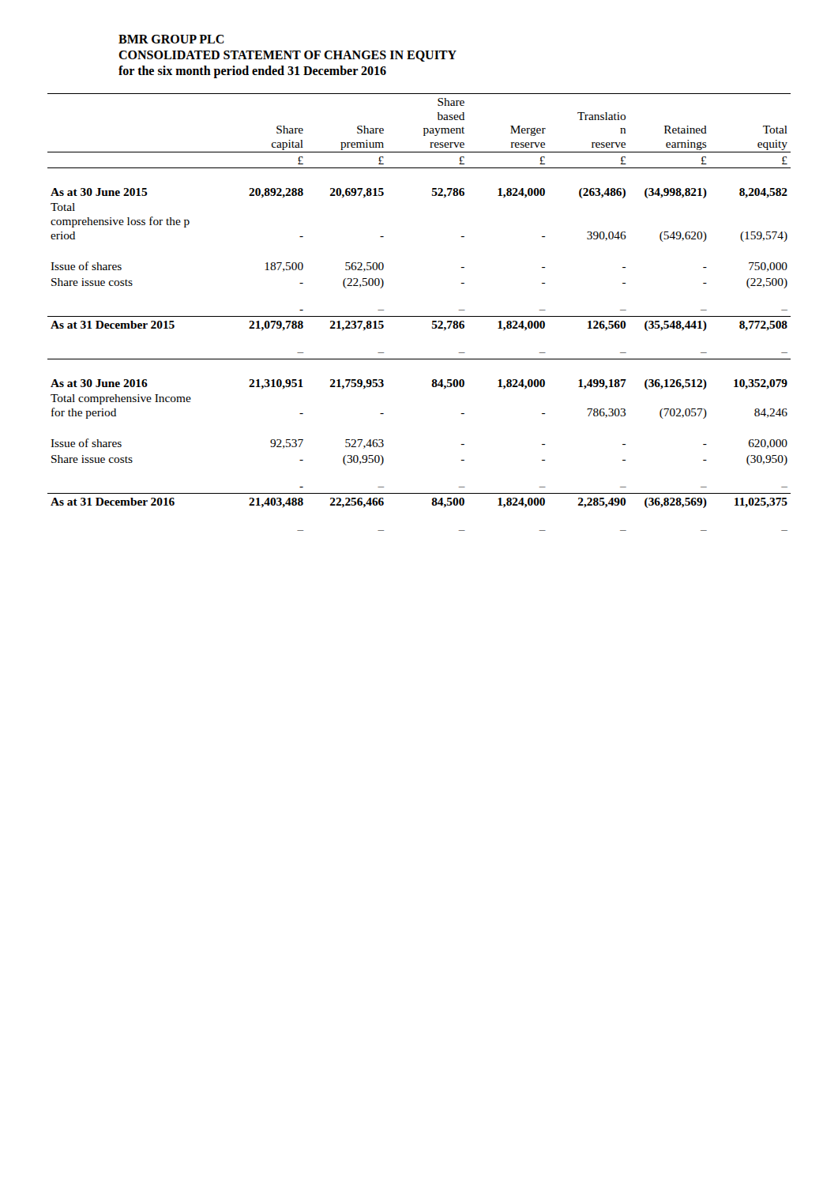BMR GROUP PLC
CONSOLIDATED STATEMENT OF CHANGES IN EQUITY
for the six month period ended 31 December 2016
| | Share capital | Share premium | Share based payment reserve | Merger reserve | Translatio n reserve | Retained earnings | Total equity |
| --- | --- | --- | --- | --- | --- | --- | --- |
| | £ | £ | £ | £ | £ | £ | £ |
| As at 30 June 2015 | 20,892,288 | 20,697,815 | 52,786 | 1,824,000 | (263,486) | (34,998,821) | 8,204,582 |
| Total comprehensive loss for the p eriod | - | - | - | - | 390,046 | (549,620) | (159,574) |
| Issue of shares | 187,500 | 562,500 | - | - | - | - | 750,000 |
| Share issue costs | - | (22,500) | - | - | - | - | (22,500) |
| | - | – | – | – | – | – | – |
| As at 31 December 2015 | 21,079,788 | 21,237,815 | 52,786 | 1,824,000 | 126,560 | (35,548,441) | 8,772,508 |
| | – | – | – | – | – | – | – |
| As at 30 June 2016 | 21,310,951 | 21,759,953 | 84,500 | 1,824,000 | 1,499,187 | (36,126,512) | 10,352,079 |
| Total comprehensive Income for the period | - | - | - | - | 786,303 | (702,057) | 84,246 |
| Issue of shares | 92,537 | 527,463 | - | - | - | - | 620,000 |
| Share issue costs | - | (30,950) | - | - | - | - | (30,950) |
| | - | – | – | – | – | – | – |
| As at 31 December 2016 | 21,403,488 | 22,256,466 | 84,500 | 1,824,000 | 2,285,490 | (36,828,569) | 11,025,375 |
| | – | – | – | – | – | – | – |